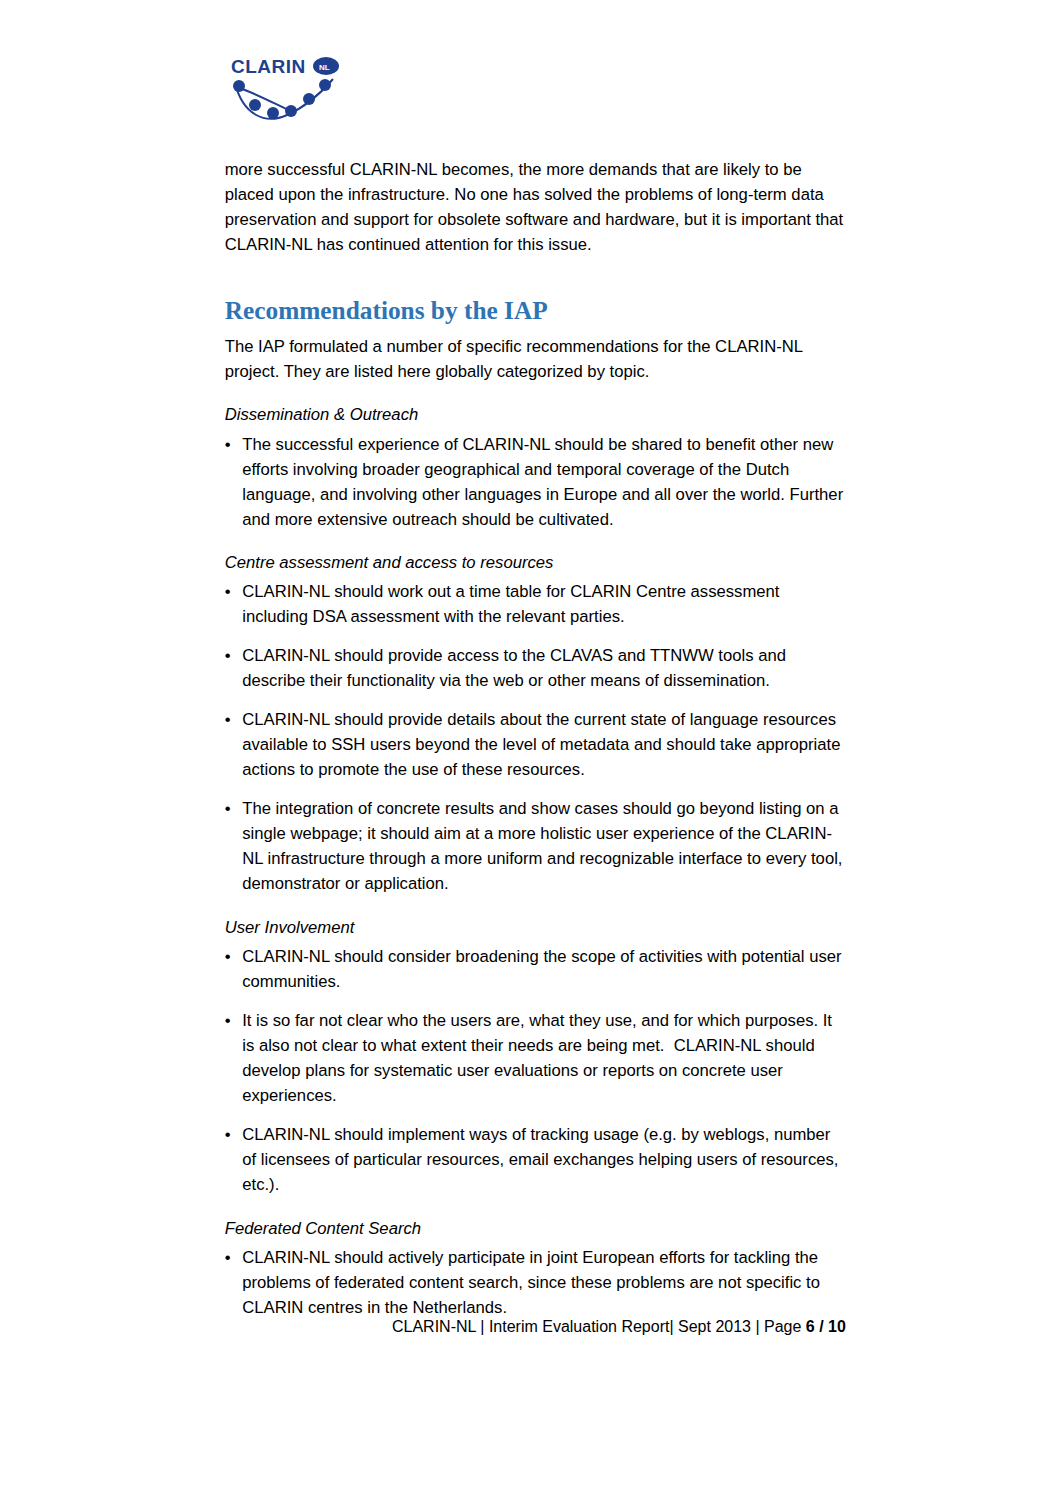CLARIN NL
more successful CLARIN-NL becomes, the more demands that are likely to be placed upon the infrastructure. No one has solved the problems of long-term data preservation and support for obsolete software and hardware, but it is important that CLARIN-NL has continued attention for this issue.
Recommendations by the IAP
The IAP formulated a number of specific recommendations for the CLARIN-NL project. They are listed here globally categorized by topic.
Dissemination & Outreach
The successful experience of CLARIN-NL should be shared to benefit other new efforts involving broader geographical and temporal coverage of the Dutch language, and involving other languages in Europe and all over the world. Further and more extensive outreach should be cultivated.
Centre assessment and access to resources
CLARIN-NL should work out a time table for CLARIN Centre assessment including DSA assessment with the relevant parties.
CLARIN-NL should provide access to the CLAVAS and TTNWW tools and describe their functionality via the web or other means of dissemination.
CLARIN-NL should provide details about the current state of language resources available to SSH users beyond the level of metadata and should take appropriate actions to promote the use of these resources.
The integration of concrete results and show cases should go beyond listing on a single webpage; it should aim at a more holistic user experience of the CLARIN-NL infrastructure through a more uniform and recognizable interface to every tool, demonstrator or application.
User Involvement
CLARIN-NL should consider broadening the scope of activities with potential user communities.
It is so far not clear who the users are, what they use, and for which purposes. It is also not clear to what extent their needs are being met. CLARIN-NL should develop plans for systematic user evaluations or reports on concrete user experiences.
CLARIN-NL should implement ways of tracking usage (e.g. by weblogs, number of licensees of particular resources, email exchanges helping users of resources, etc.).
Federated Content Search
CLARIN-NL should actively participate in joint European efforts for tackling the problems of federated content search, since these problems are not specific to CLARIN centres in the Netherlands.
CLARIN-NL | Interim Evaluation Report| Sept 2013 | Page 6 / 10